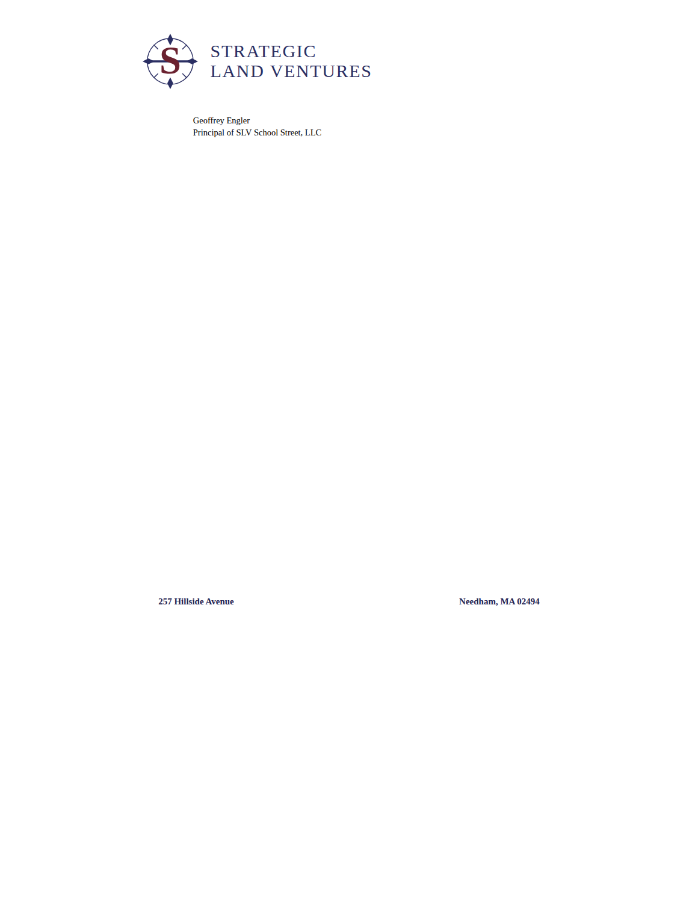Strategic Land Ventures emblem S
Strategic Land Ventures
Geoffrey Engler
Principal of SLV School Street, LLC
257 Hillside Avenue Needham, MA 02494